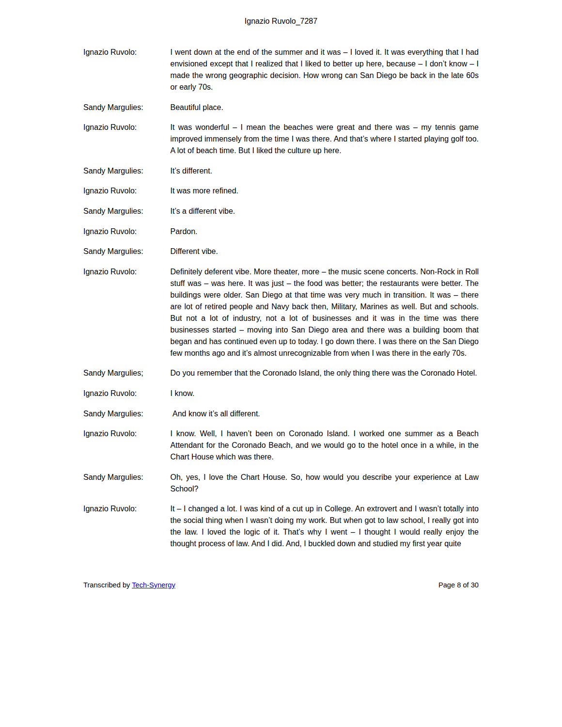Ignazio Ruvolo_7287
| Ignazio Ruvolo: | I went down at the end of the summer and it was – I loved it. It was everything that I had envisioned except that I realized that I liked to better up here, because – I don’t know – I made the wrong geographic decision. How wrong can San Diego be back in the late 60s or early 70s. |
| Sandy Margulies: | Beautiful place. |
| Ignazio Ruvolo: | It was wonderful – I mean the beaches were great and there was – my tennis game improved immensely from the time I was there. And that’s where I started playing golf too. A lot of beach time. But I liked the culture up here. |
| Sandy Margulies: | It’s different. |
| Ignazio Ruvolo: | It was more refined. |
| Sandy Margulies: | It’s a different vibe. |
| Ignazio Ruvolo: | Pardon. |
| Sandy Margulies: | Different vibe. |
| Ignazio Ruvolo: | Definitely deferent vibe. More theater, more – the music scene concerts. Non-Rock in Roll stuff was – was here. It was just – the food was better; the restaurants were better. The buildings were older. San Diego at that time was very much in transition. It was – there are lot of retired people and Navy back then, Military, Marines as well. But and schools. But not a lot of industry, not a lot of businesses and it was in the time was there businesses started – moving into San Diego area and there was a building boom that began and has continued even up to today. I go down there. I was there on the San Diego few months ago and it’s almost unrecognizable from when I was there in the early 70s. |
| Sandy Margulies; | Do you remember that the Coronado Island, the only thing there was the Coronado Hotel. |
| Ignazio Ruvolo: | I know. |
| Sandy Margulies: | And know it’s all different. |
| Ignazio Ruvolo: | I know. Well, I haven’t been on Coronado Island. I worked one summer as a Beach Attendant for the Coronado Beach, and we would go to the hotel once in a while, in the Chart House which was there. |
| Sandy Margulies: | Oh, yes, I love the Chart House. So, how would you describe your experience at Law School? |
| Ignazio Ruvolo: | It – I changed a lot. I was kind of a cut up in College. An extrovert and I wasn’t totally into the social thing when I wasn’t doing my work. But when got to law school, I really got into the law. I loved the logic of it. That’s why I went – I thought I would really enjoy the thought process of law. And I did. And, I buckled down and studied my first year quite |
Transcribed by Tech-Synergy Page 8 of 30